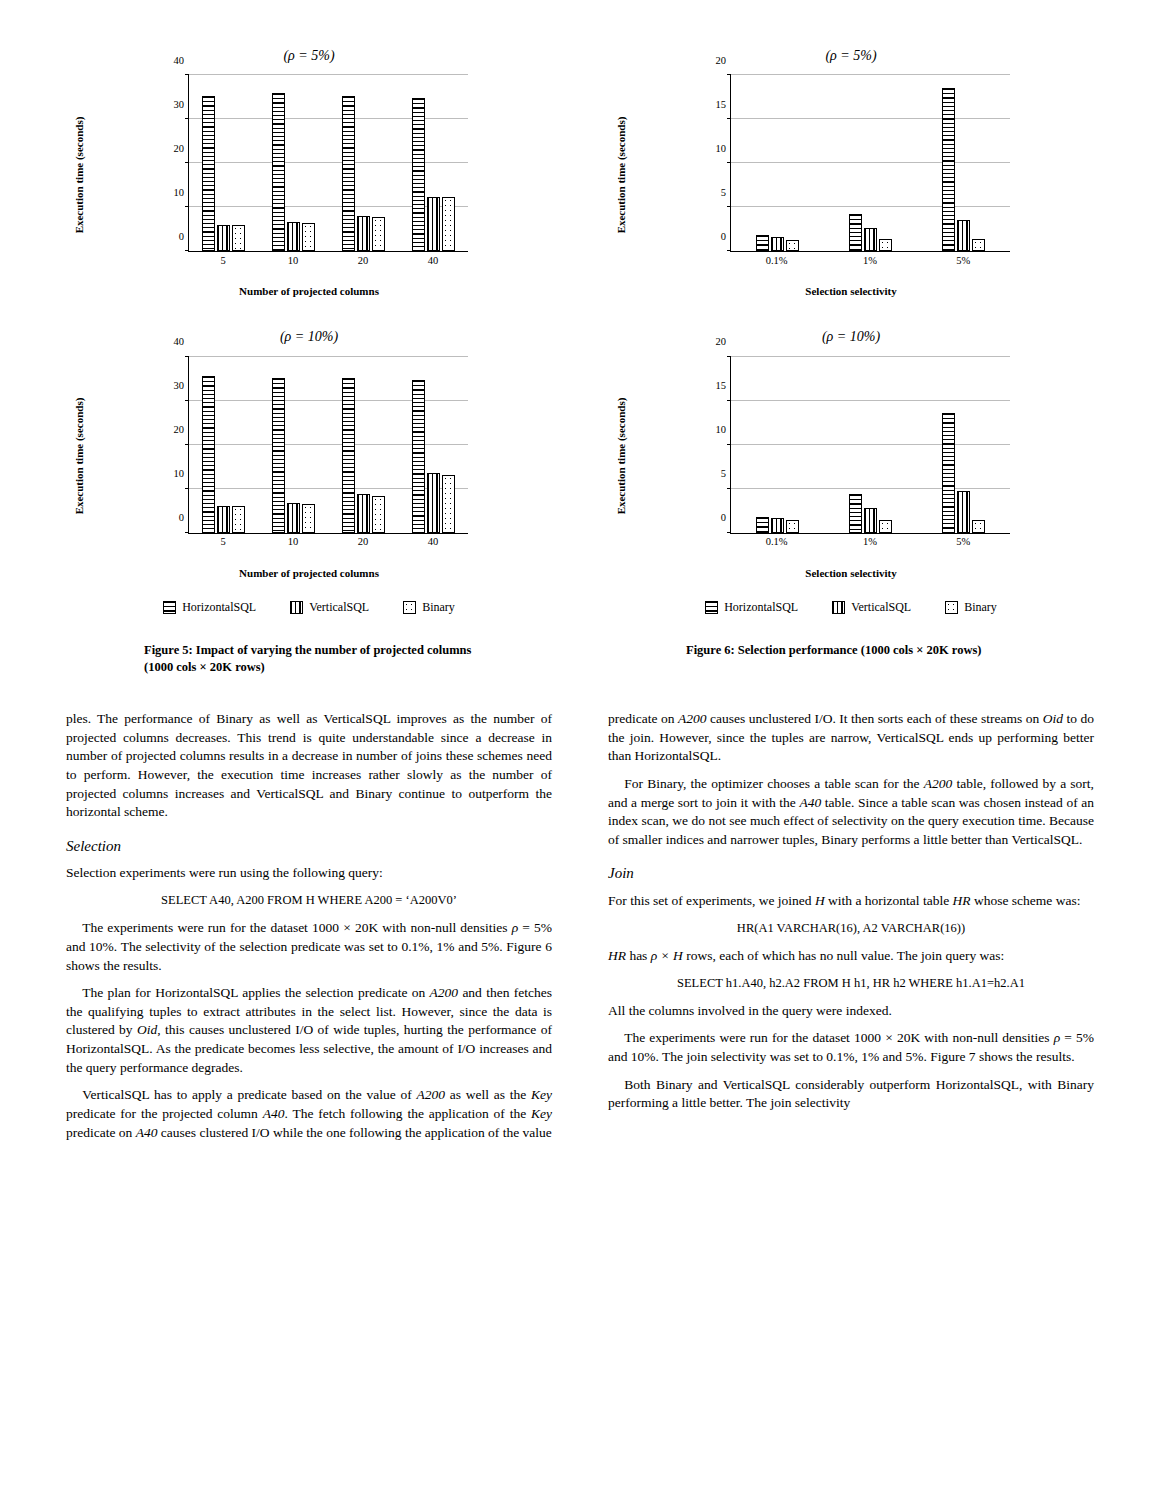(ρ = 5%)
Execution time (seconds)
0
10
20
30
40
5102040
Number of projected columns
(ρ = 10%)
Execution time (seconds)
0
10
20
30
40
5102040
Number of projected columns
HorizontalSQL
VerticalSQL
Binary
Figure 5: Impact of varying the number of projected columns (1000 cols × 20K rows)
(ρ = 5%)
Execution time (seconds)
0
5
10
15
20
0.1% 1% 5%
Selection selectivity
(ρ = 10%)
Execution time (seconds)
0
5
10
15
20
0.1% 1% 5%
Selection selectivity
HorizontalSQL
VerticalSQL
Binary
Figure 6: Selection performance (1000 cols × 20K rows)
ples. The performance of Binary as well as VerticalSQL improves as the number of projected columns decreases. This trend is quite understandable since a decrease in number of projected columns results in a decrease in number of joins these schemes need to perform. However, the execution time increases rather slowly as the number of projected columns increases and VerticalSQL and Binary continue to outperform the horizontal scheme.
Selection
Selection experiments were run using the following query:
SELECT A40, A200 FROM H WHERE A200 = ‘A200V0’
The experiments were run for the dataset 1000 × 20K with non-null densities ρ = 5% and 10%. The selectivity of the selection predicate was set to 0.1%, 1% and 5%. Figure 6 shows the results.
The plan for HorizontalSQL applies the selection predicate on A200 and then fetches the qualifying tuples to extract attributes in the select list. However, since the data is clustered by Oid, this causes unclustered I/O of wide tuples, hurting the performance of HorizontalSQL. As the predicate becomes less selective, the amount of I/O increases and the query performance degrades.
VerticalSQL has to apply a predicate based on the value of A200 as well as the Key predicate for the projected column A40. The fetch following the application of the Key predicate on A40 causes clustered I/O while the one following the application of the value
predicate on A200 causes unclustered I/O. It then sorts each of these streams on Oid to do the join. However, since the tuples are narrow, VerticalSQL ends up performing better than HorizontalSQL.
For Binary, the optimizer chooses a table scan for the A200 table, followed by a sort, and a merge sort to join it with the A40 table. Since a table scan was chosen instead of an index scan, we do not see much effect of selectivity on the query execution time. Because of smaller indices and narrower tuples, Binary performs a little better than VerticalSQL.
Join
For this set of experiments, we joined H with a horizontal table HR whose scheme was:
HR(A1 VARCHAR(16), A2 VARCHAR(16))
HR has ρ × H rows, each of which has no null value. The join query was:
SELECT h1.A40, h2.A2 FROM H h1, HR h2 WHERE h1.A1=h2.A1
All the columns involved in the query were indexed.
The experiments were run for the dataset 1000 × 20K with non-null densities ρ = 5% and 10%. The join selectivity was set to 0.1%, 1% and 5%. Figure 7 shows the results.
Both Binary and VerticalSQL considerably outperform HorizontalSQL, with Binary performing a little better. The join selectivity